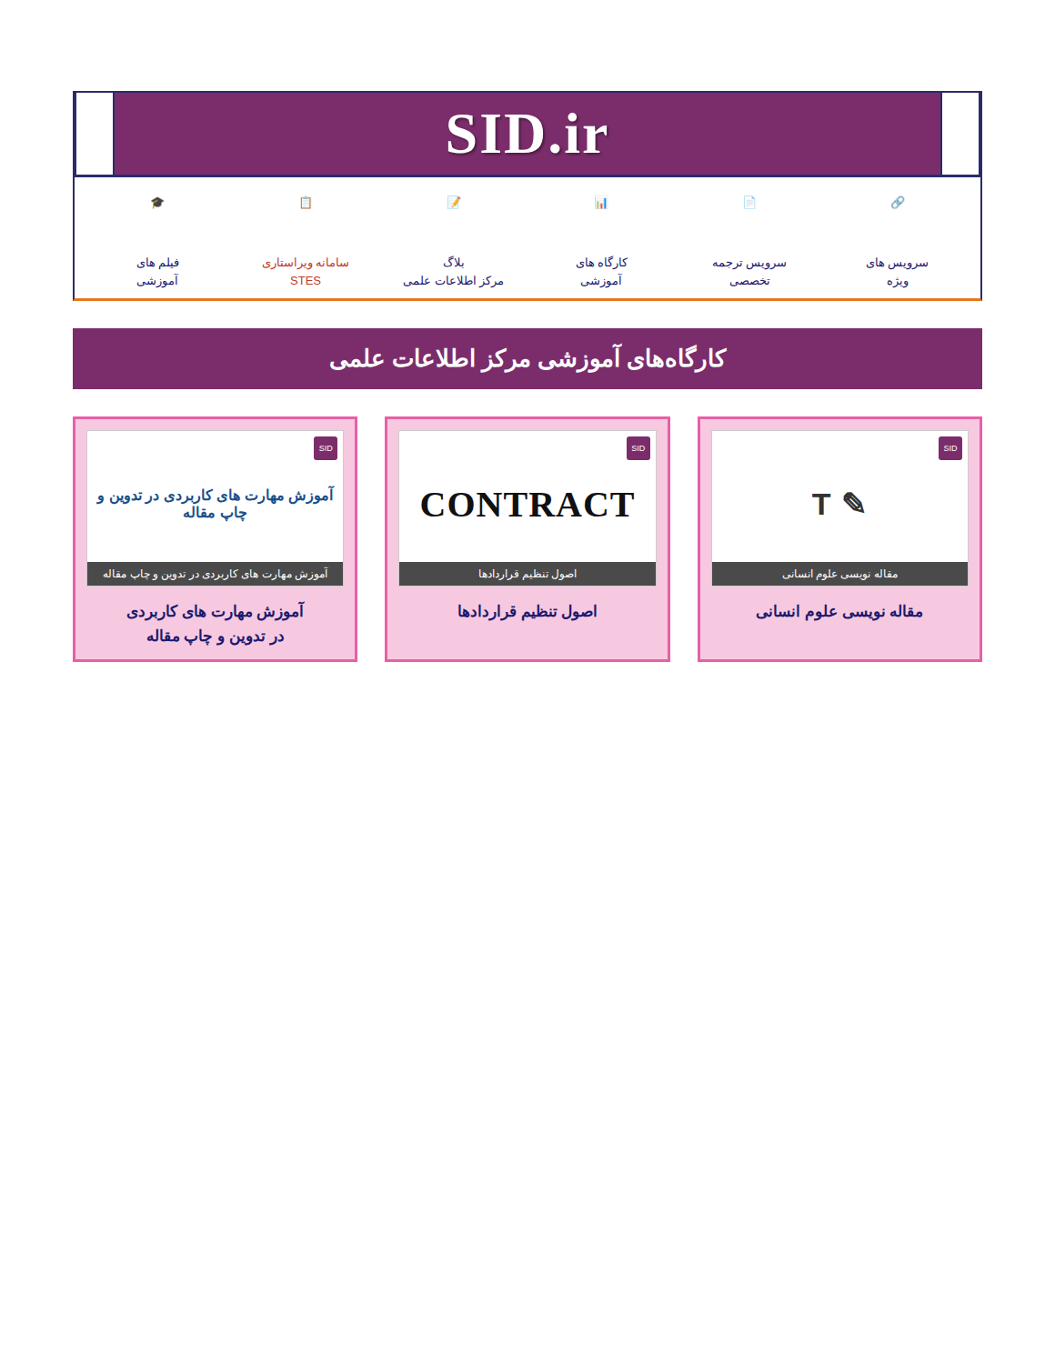SID. ir
🔗 سرویس های
ویژه
📄 سرویس ترجمه
تخصصی
📊 کارگاه های
آموزشی
📝 بلاگ
مرکز اطلاعات علمی
📋 سامانه ویراستاری
STES
🎓 فیلم های
آموزشی
کارگاه‌های آموزشی مرکز اطلاعات علمی
SID
✎ T
مقاله نویسی علوم انسانی
مقاله نویسی علوم انسانی
SID
CONTRACT
اصول تنظیم قراردادها
اصول تنظیم قراردادها
SID
آموزش مهارت های کاربردی در تدوین و چاپ مقاله
آموزش مهارت های کاربردی در تدوین و چاپ مقاله
آموزش مهارت های کاربردی
در تدوین و چاپ مقاله